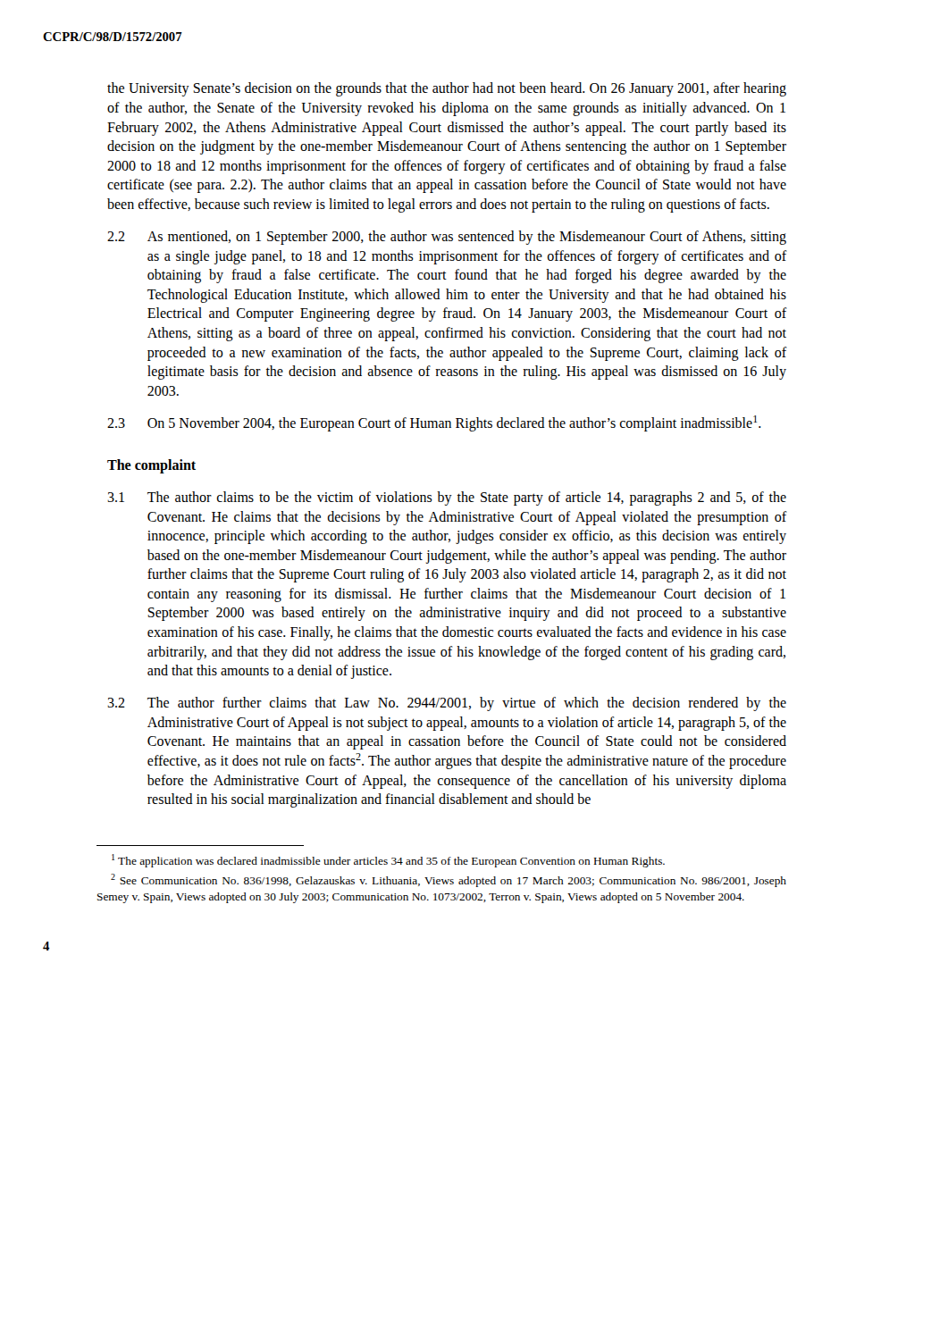CCPR/C/98/D/1572/2007
the University Senate’s decision on the grounds that the author had not been heard. On 26 January 2001, after hearing of the author, the Senate of the University revoked his diploma on the same grounds as initially advanced. On 1 February 2002, the Athens Administrative Appeal Court dismissed the author’s appeal. The court partly based its decision on the judgment by the one-member Misdemeanour Court of Athens sentencing the author on 1 September 2000 to 18 and 12 months imprisonment for the offences of forgery of certificates and of obtaining by fraud a false certificate (see para. 2.2). The author claims that an appeal in cassation before the Council of State would not have been effective, because such review is limited to legal errors and does not pertain to the ruling on questions of facts.
2.2
As mentioned, on 1 September 2000, the author was sentenced by the Misdemeanour Court of Athens, sitting as a single judge panel, to 18 and 12 months imprisonment for the offences of forgery of certificates and of obtaining by fraud a false certificate. The court found that he had forged his degree awarded by the Technological Education Institute, which allowed him to enter the University and that he had obtained his Electrical and Computer Engineering degree by fraud. On 14 January 2003, the Misdemeanour Court of Athens, sitting as a board of three on appeal, confirmed his conviction. Considering that the court had not proceeded to a new examination of the facts, the author appealed to the Supreme Court, claiming lack of legitimate basis for the decision and absence of reasons in the ruling. His appeal was dismissed on 16 July 2003.
2.3
On 5 November 2004, the European Court of Human Rights declared the author’s complaint inadmissible1.
The complaint
3.1
The author claims to be the victim of violations by the State party of article 14, paragraphs 2 and 5, of the Covenant. He claims that the decisions by the Administrative Court of Appeal violated the presumption of innocence, principle which according to the author, judges consider ex officio, as this decision was entirely based on the one-member Misdemeanour Court judgement, while the author’s appeal was pending. The author further claims that the Supreme Court ruling of 16 July 2003 also violated article 14, paragraph 2, as it did not contain any reasoning for its dismissal. He further claims that the Misdemeanour Court decision of 1 September 2000 was based entirely on the administrative inquiry and did not proceed to a substantive examination of his case. Finally, he claims that the domestic courts evaluated the facts and evidence in his case arbitrarily, and that they did not address the issue of his knowledge of the forged content of his grading card, and that this amounts to a denial of justice.
3.2
The author further claims that Law No. 2944/2001, by virtue of which the decision rendered by the Administrative Court of Appeal is not subject to appeal, amounts to a violation of article 14, paragraph 5, of the Covenant. He maintains that an appeal in cassation before the Council of State could not be considered effective, as it does not rule on facts2. The author argues that despite the administrative nature of the procedure before the Administrative Court of Appeal, the consequence of the cancellation of his university diploma resulted in his social marginalization and financial disablement and should be
1 The application was declared inadmissible under articles 34 and 35 of the European Convention on Human Rights.
2 See Communication No. 836/1998, Gelazauskas v. Lithuania, Views adopted on 17 March 2003; Communication No. 986/2001, Joseph Semey v. Spain, Views adopted on 30 July 2003; Communication No. 1073/2002, Terron v. Spain, Views adopted on 5 November 2004.
4